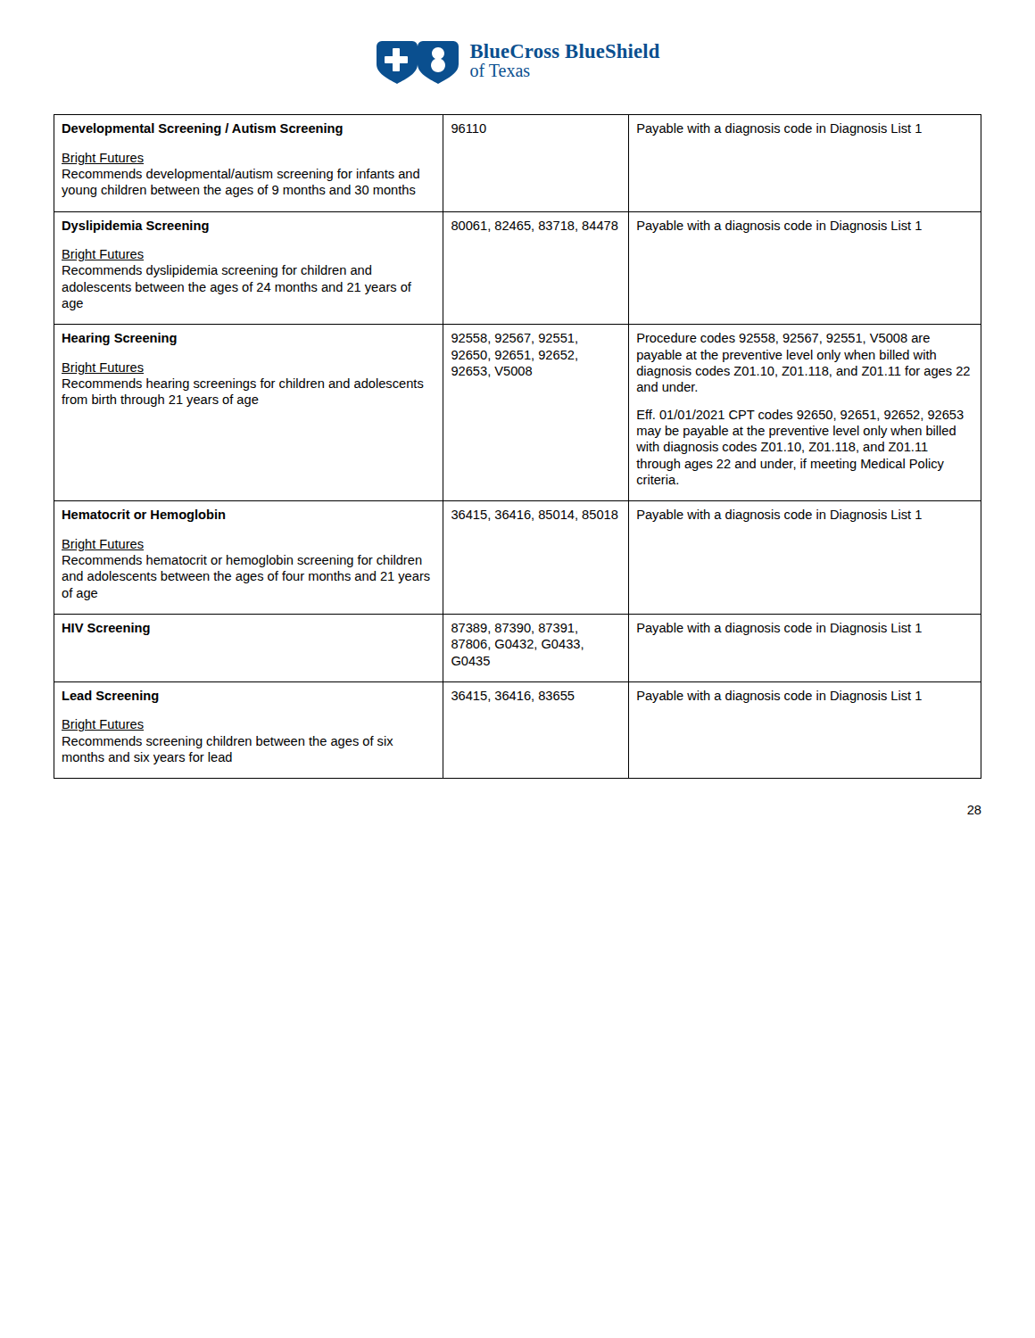BlueCross BlueShield
of Texas
| Developmental Screening / Autism Screening Bright Futures Recommends developmental/autism screening for infants and young children between the ages of 9 months and 30 months | 96110 | Payable with a diagnosis code in Diagnosis List 1 |
| Dyslipidemia Screening Bright Futures Recommends dyslipidemia screening for children and adolescents between the ages of 24 months and 21 years of age | 80061, 82465, 83718, 84478 | Payable with a diagnosis code in Diagnosis List 1 |
| Hearing Screening Bright Futures Recommends hearing screenings for children and adolescents from birth through 21 years of age | 92558, 92567, 92551, 92650, 92651, 92652, 92653, V5008 | Procedure codes 92558, 92567, 92551, V5008 are payable at the preventive level only when billed with diagnosis codes Z01.10, Z01.118, and Z01.11 for ages 22 and under. Eff. 01/01/2021 CPT codes 92650, 92651, 92652, 92653 may be payable at the preventive level only when billed with diagnosis codes Z01.10, Z01.118, and Z01.11 through ages 22 and under, if meeting Medical Policy criteria. |
| Hematocrit or Hemoglobin Bright Futures Recommends hematocrit or hemoglobin screening for children and adolescents between the ages of four months and 21 years of age | 36415, 36416, 85014, 85018 | Payable with a diagnosis code in Diagnosis List 1 |
| HIV Screening | 87389, 87390, 87391, 87806, G0432, G0433, G0435 | Payable with a diagnosis code in Diagnosis List 1 |
| Lead Screening Bright Futures Recommends screening children between the ages of six months and six years for lead | 36415, 36416, 83655 | Payable with a diagnosis code in Diagnosis List 1 |
28